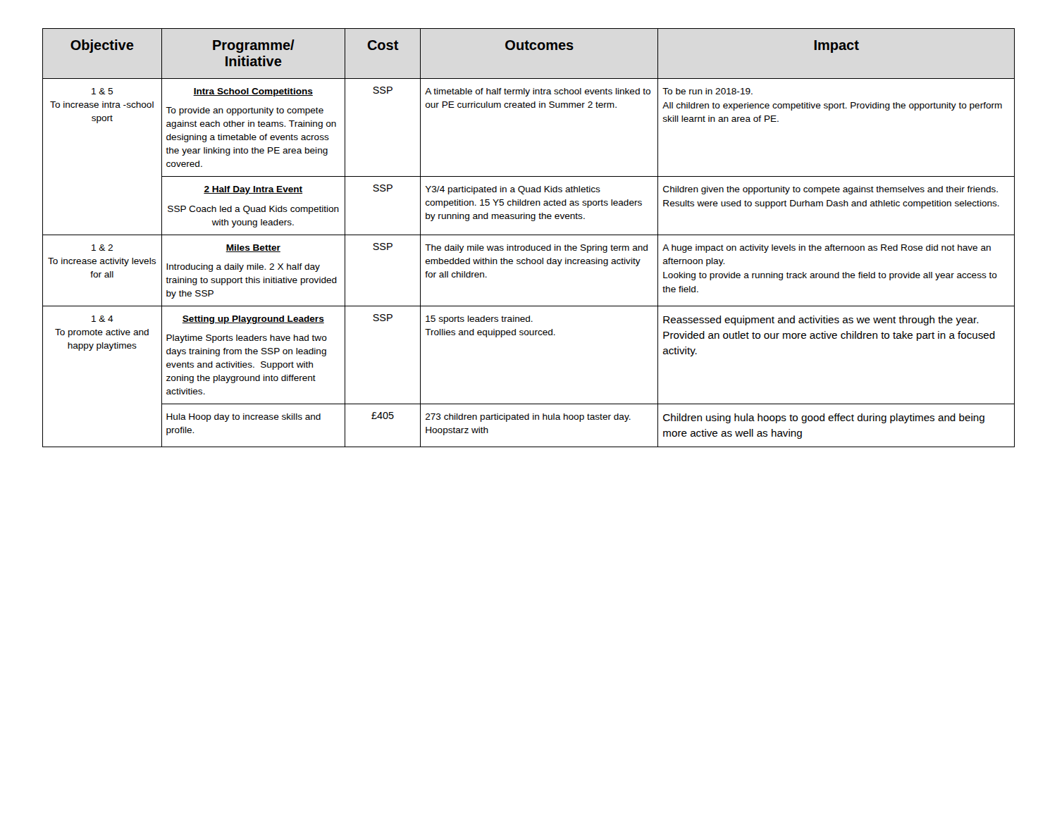| Objective | Programme/ Initiative | Cost | Outcomes | Impact |
| --- | --- | --- | --- | --- |
| 1 & 5 To increase intra -school sport | Intra School Competitions To provide an opportunity to compete against each other in teams. Training on designing a timetable of events across the year linking into the PE area being covered. | SSP | A timetable of half termly intra school events linked to our PE curriculum created in Summer 2 term. | To be run in 2018-19. All children to experience competitive sport. Providing the opportunity to perform skill learnt in an area of PE. |
| 2 Half Day Intra Event SSP Coach led a Quad Kids competition with young leaders. | SSP | Y3/4 participated in a Quad Kids athletics competition. 15 Y5 children acted as sports leaders by running and measuring the events. | Children given the opportunity to compete against themselves and their friends. Results were used to support Durham Dash and athletic competition selections. |
| 1 & 2 To increase activity levels for all | Miles Better Introducing a daily mile. 2 X half day training to support this initiative provided by the SSP | SSP | The daily mile was introduced in the Spring term and embedded within the school day increasing activity for all children. | A huge impact on activity levels in the afternoon as Red Rose did not have an afternoon play. Looking to provide a running track around the field to provide all year access to the field. |
| 1 & 4 To promote active and happy playtimes | Setting up Playground Leaders Playtime Sports leaders have had two days training from the SSP on leading events and activities. Support with zoning the playground into different activities. | SSP | 15 sports leaders trained. Trollies and equipped sourced. | Reassessed equipment and activities as we went through the year. Provided an outlet to our more active children to take part in a focused activity. |
| Hula Hoop day to increase skills and profile. | £405 | 273 children participated in hula hoop taster day. Hoopstarz with | Children using hula hoops to good effect during playtimes and being more active as well as having |